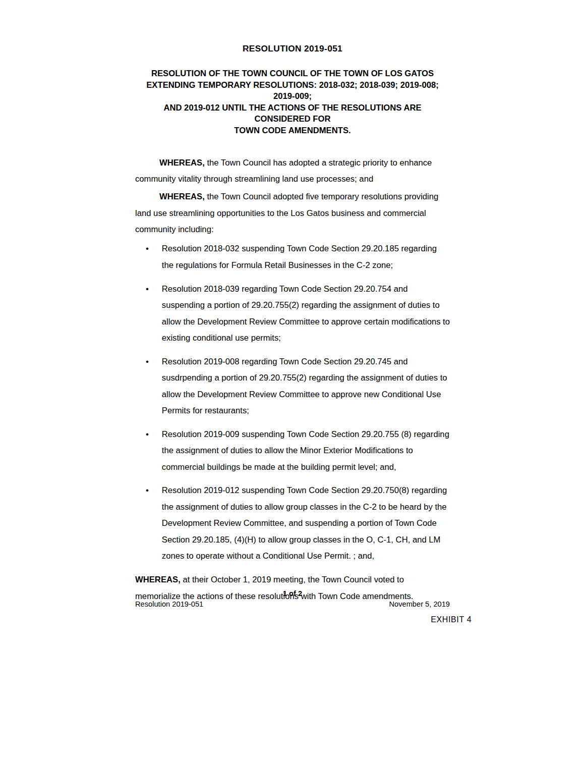RESOLUTION 2019-051
RESOLUTION OF THE TOWN COUNCIL OF THE TOWN OF LOS GATOS
EXTENDING TEMPORARY RESOLUTIONS: 2018-032; 2018-039; 2019-008; 2019-009;
AND 2019-012 UNTIL THE ACTIONS OF THE RESOLUTIONS ARE CONSIDERED FOR
TOWN CODE AMENDMENTS.
WHEREAS, the Town Council has adopted a strategic priority to enhance community vitality through streamlining land use processes; and
WHEREAS, the Town Council adopted five temporary resolutions providing land use streamlining opportunities to the Los Gatos business and commercial community including:
Resolution 2018-032 suspending Town Code Section 29.20.185 regarding the regulations for Formula Retail Businesses in the C-2 zone;
Resolution 2018-039 regarding Town Code Section 29.20.754 and suspending a portion of 29.20.755(2) regarding the assignment of duties to allow the Development Review Committee to approve certain modifications to existing conditional use permits;
Resolution 2019-008 regarding Town Code Section 29.20.745 and susdrpending a portion of 29.20.755(2) regarding the assignment of duties to allow the Development Review Committee to approve new Conditional Use Permits for restaurants;
Resolution 2019-009 suspending Town Code Section 29.20.755 (8) regarding the assignment of duties to allow the Minor Exterior Modifications to commercial buildings be made at the building permit level; and,
Resolution 2019-012 suspending Town Code Section 29.20.750(8) regarding the assignment of duties to allow group classes in the C-2 to be heard by the Development Review Committee, and suspending a portion of Town Code Section 29.20.185, (4)(H) to allow group classes in the O, C-1, CH, and LM zones to operate without a Conditional Use Permit. ; and,
WHEREAS, at their October 1, 2019 meeting, the Town Council voted to memorialize the actions of these resolutions with Town Code amendments.
1 of 2
Resolution 2019-051 November 5, 2019
EXHIBIT 4